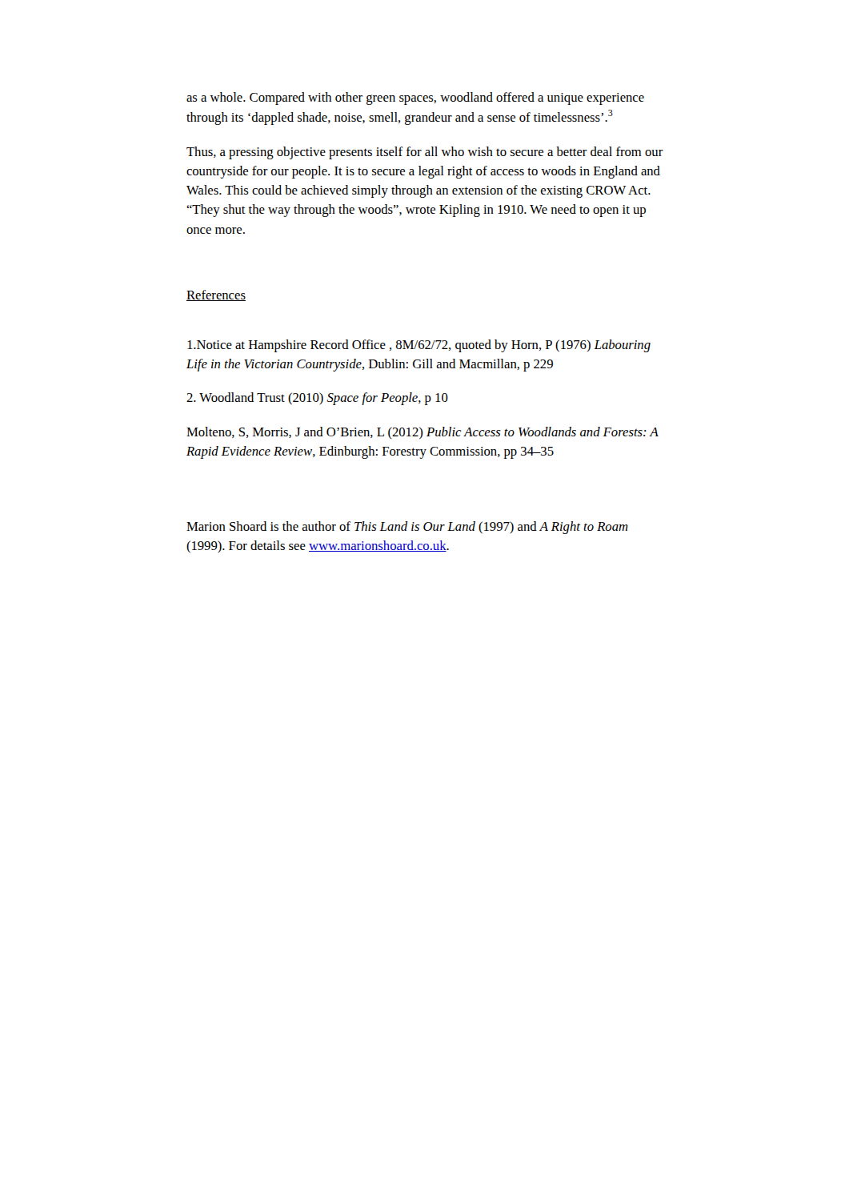as a whole. Compared with other green spaces, woodland offered a unique experience through its ‘dappled shade, noise, smell, grandeur and a sense of timelessness’.3
Thus, a pressing objective presents itself for all who wish to secure a better deal from our countryside for our people. It is to secure a legal right of access to woods in England and Wales. This could be achieved simply through an extension of the existing CROW Act. “They shut the way through the woods”, wrote Kipling in 1910. We need to open it up once more.
References
1.Notice at Hampshire Record Office , 8M/62/72, quoted by Horn, P (1976) Labouring Life in the Victorian Countryside, Dublin: Gill and Macmillan, p 229
2. Woodland Trust (2010) Space for People, p 10
Molteno, S, Morris, J and O’Brien, L (2012) Public Access to Woodlands and Forests: A Rapid Evidence Review, Edinburgh: Forestry Commission, pp 34–35
Marion Shoard is the author of This Land is Our Land (1997) and A Right to Roam (1999). For details see www.marionshoard.co.uk.